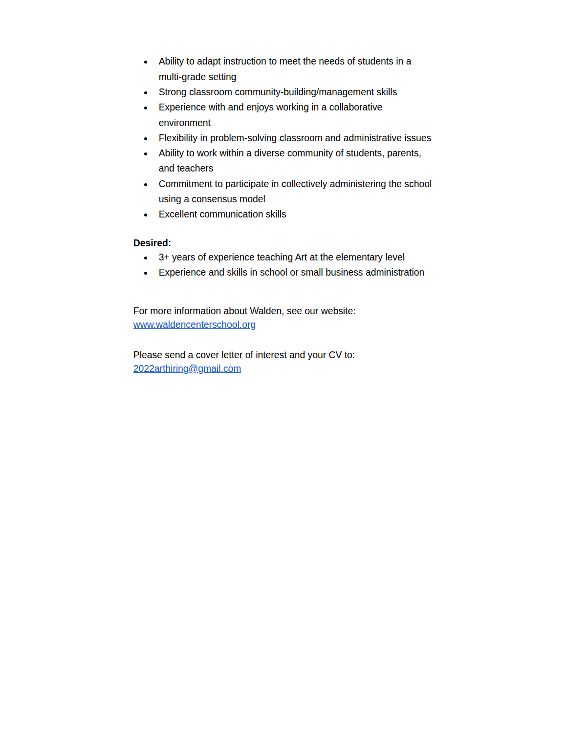Ability to adapt instruction to meet the needs of students in a multi-grade setting
Strong classroom community-building/management skills
Experience with and enjoys working in a collaborative environment
Flexibility in problem-solving classroom and administrative issues
Ability to work within a diverse community of students, parents, and teachers
Commitment to participate in collectively administering the school using a consensus model
Excellent communication skills
Desired:
3+ years of experience teaching Art at the elementary level
Experience and skills in school or small business administration
For more information about Walden, see our website:
www.waldencenterschool.org
Please send a cover letter of interest and your CV to:
2022arthiring@gmail.com